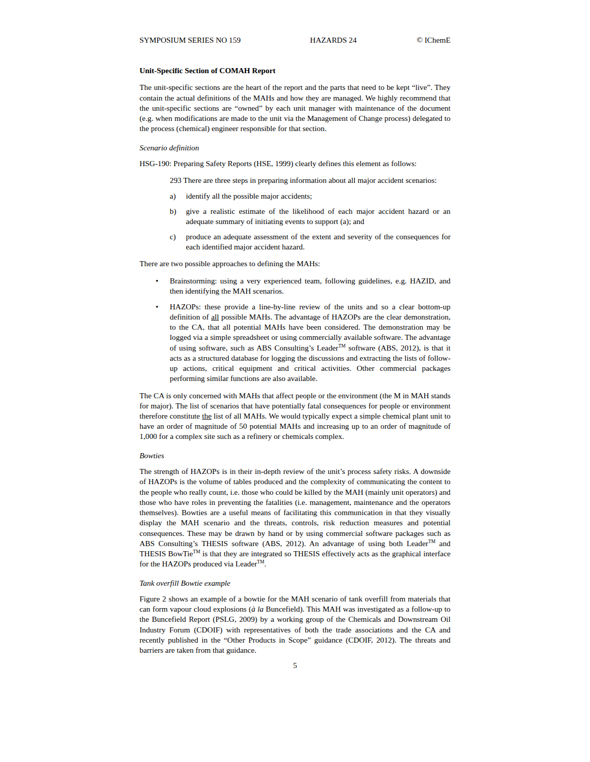SYMPOSIUM SERIES NO 159
HAZARDS 24
© IChemE
Unit-Specific Section of COMAH Report
The unit-specific sections are the heart of the report and the parts that need to be kept “live”. They contain the actual definitions of the MAHs and how they are managed. We highly recommend that the unit-specific sections are “owned” by each unit manager with maintenance of the document (e.g. when modifications are made to the unit via the Management of Change process) delegated to the process (chemical) engineer responsible for that section.
Scenario definition
HSG-190: Preparing Safety Reports (HSE, 1999) clearly defines this element as follows:
293 There are three steps in preparing information about all major accident scenarios:
a) identify all the possible major accidents;
b) give a realistic estimate of the likelihood of each major accident hazard or an adequate summary of initiating events to support (a); and
c) produce an adequate assessment of the extent and severity of the consequences for each identified major accident hazard.
There are two possible approaches to defining the MAHs:
Brainstorming: using a very experienced team, following guidelines, e.g. HAZID, and then identifying the MAH scenarios.
HAZOPs: these provide a line-by-line review of the units and so a clear bottom-up definition of all possible MAHs. The advantage of HAZOPs are the clear demonstration, to the CA, that all potential MAHs have been considered. The demonstration may be logged via a simple spreadsheet or using commercially available software. The advantage of using software, such as ABS Consulting’s LeaderTM software (ABS, 2012), is that it acts as a structured database for logging the discussions and extracting the lists of follow-up actions, critical equipment and critical activities. Other commercial packages performing similar functions are also available.
The CA is only concerned with MAHs that affect people or the environment (the M in MAH stands for major). The list of scenarios that have potentially fatal consequences for people or environment therefore constitute the list of all MAHs. We would typically expect a simple chemical plant unit to have an order of magnitude of 50 potential MAHs and increasing up to an order of magnitude of 1,000 for a complex site such as a refinery or chemicals complex.
Bowties
The strength of HAZOPs is in their in-depth review of the unit’s process safety risks. A downside of HAZOPs is the volume of tables produced and the complexity of communicating the content to the people who really count, i.e. those who could be killed by the MAH (mainly unit operators) and those who have roles in preventing the fatalities (i.e. management, maintenance and the operators themselves). Bowties are a useful means of facilitating this communication in that they visually display the MAH scenario and the threats, controls, risk reduction measures and potential consequences. These may be drawn by hand or by using commercial software packages such as ABS Consulting’s THESIS software (ABS, 2012). An advantage of using both LeaderTM and THESIS BowTieTM is that they are integrated so THESIS effectively acts as the graphical interface for the HAZOPs produced via LeaderTM.
Tank overfill Bowtie example
Figure 2 shows an example of a bowtie for the MAH scenario of tank overfill from materials that can form vapour cloud explosions (à la Buncefield). This MAH was investigated as a follow-up to the Buncefield Report (PSLG, 2009) by a working group of the Chemicals and Downstream Oil Industry Forum (CDOIF) with representatives of both the trade associations and the CA and recently published in the “Other Products in Scope” guidance (CDOIF, 2012). The threats and barriers are taken from that guidance.
5